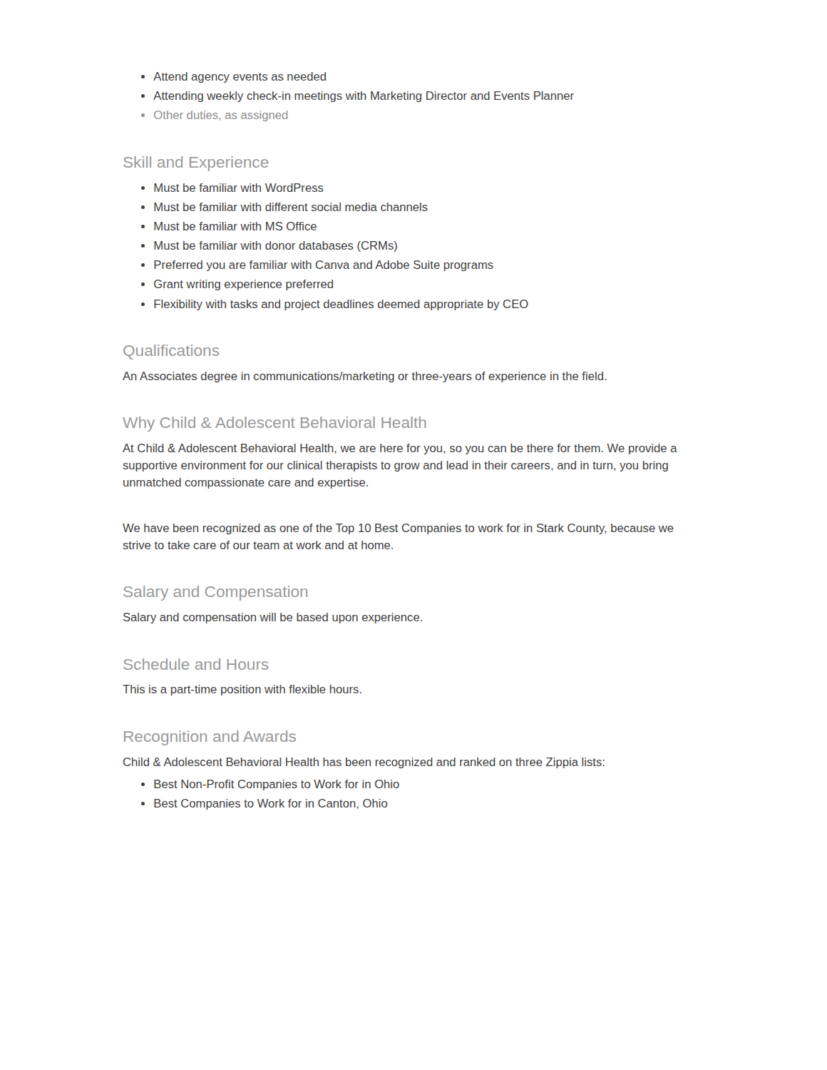Attend agency events as needed
Attending weekly check-in meetings with Marketing Director and Events Planner
Other duties, as assigned
Skill and Experience
Must be familiar with WordPress
Must be familiar with different social media channels
Must be familiar with MS Office
Must be familiar with donor databases (CRMs)
Preferred you are familiar with Canva and Adobe Suite programs
Grant writing experience preferred
Flexibility with tasks and project deadlines deemed appropriate by CEO
Qualifications
An Associates degree in communications/marketing or three-years of experience in the field.
Why Child & Adolescent Behavioral Health
At Child & Adolescent Behavioral Health, we are here for you, so you can be there for them. We provide a supportive environment for our clinical therapists to grow and lead in their careers, and in turn, you bring unmatched compassionate care and expertise.
We have been recognized as one of the Top 10 Best Companies to work for in Stark County, because we strive to take care of our team at work and at home.
Salary and Compensation
Salary and compensation will be based upon experience.
Schedule and Hours
This is a part-time position with flexible hours.
Recognition and Awards
Child & Adolescent Behavioral Health has been recognized and ranked on three Zippia lists:
Best Non-Profit Companies to Work for in Ohio
Best Companies to Work for in Canton, Ohio